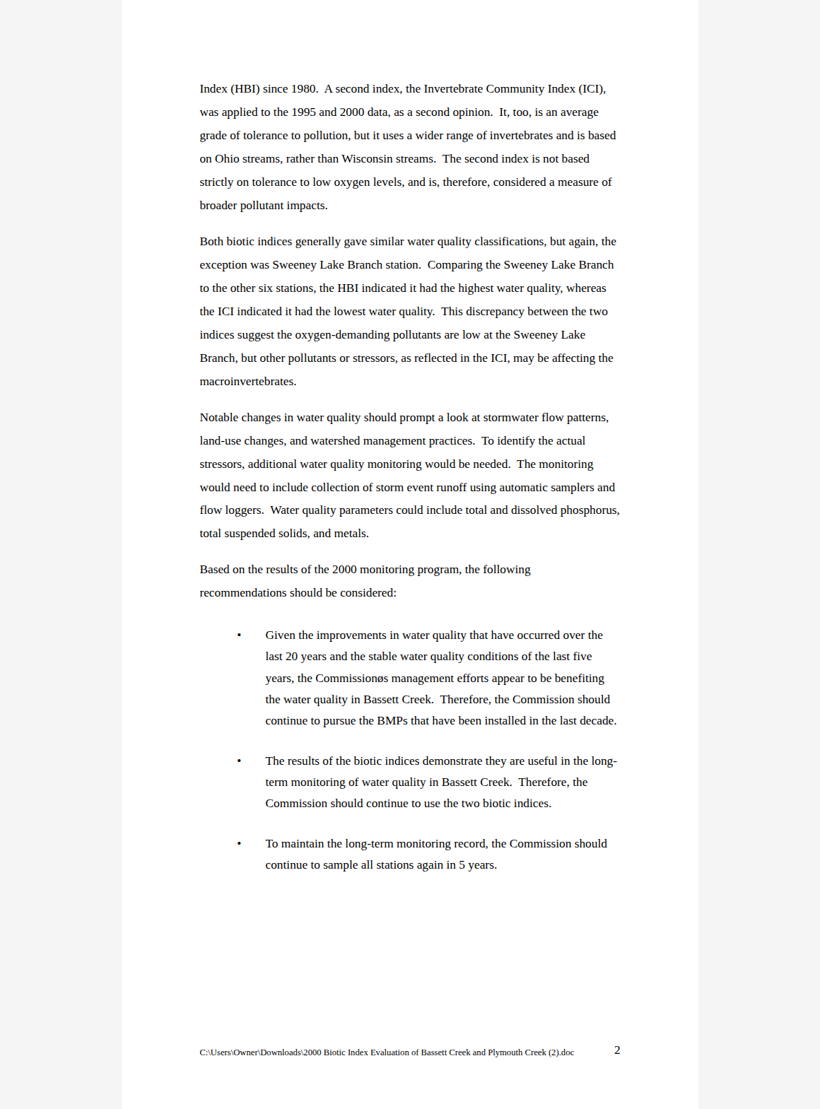Index (HBI) since 1980. A second index, the Invertebrate Community Index (ICI), was applied to the 1995 and 2000 data, as a second opinion. It, too, is an average grade of tolerance to pollution, but it uses a wider range of invertebrates and is based on Ohio streams, rather than Wisconsin streams. The second index is not based strictly on tolerance to low oxygen levels, and is, therefore, considered a measure of broader pollutant impacts.
Both biotic indices generally gave similar water quality classifications, but again, the exception was Sweeney Lake Branch station. Comparing the Sweeney Lake Branch to the other six stations, the HBI indicated it had the highest water quality, whereas the ICI indicated it had the lowest water quality. This discrepancy between the two indices suggest the oxygen-demanding pollutants are low at the Sweeney Lake Branch, but other pollutants or stressors, as reflected in the ICI, may be affecting the macroinvertebrates.
Notable changes in water quality should prompt a look at stormwater flow patterns, land-use changes, and watershed management practices. To identify the actual stressors, additional water quality monitoring would be needed. The monitoring would need to include collection of storm event runoff using automatic samplers and flow loggers. Water quality parameters could include total and dissolved phosphorus, total suspended solids, and metals.
Based on the results of the 2000 monitoring program, the following recommendations should be considered:
Given the improvements in water quality that have occurred over the last 20 years and the stable water quality conditions of the last five years, the Commissionøs management efforts appear to be benefiting the water quality in Bassett Creek. Therefore, the Commission should continue to pursue the BMPs that have been installed in the last decade.
The results of the biotic indices demonstrate they are useful in the long-term monitoring of water quality in Bassett Creek. Therefore, the Commission should continue to use the two biotic indices.
To maintain the long-term monitoring record, the Commission should continue to sample all stations again in 5 years.
C:\Users\Owner\Downloads\2000 Biotic Index Evaluation of Bassett Creek and Plymouth Creek (2).doc 2